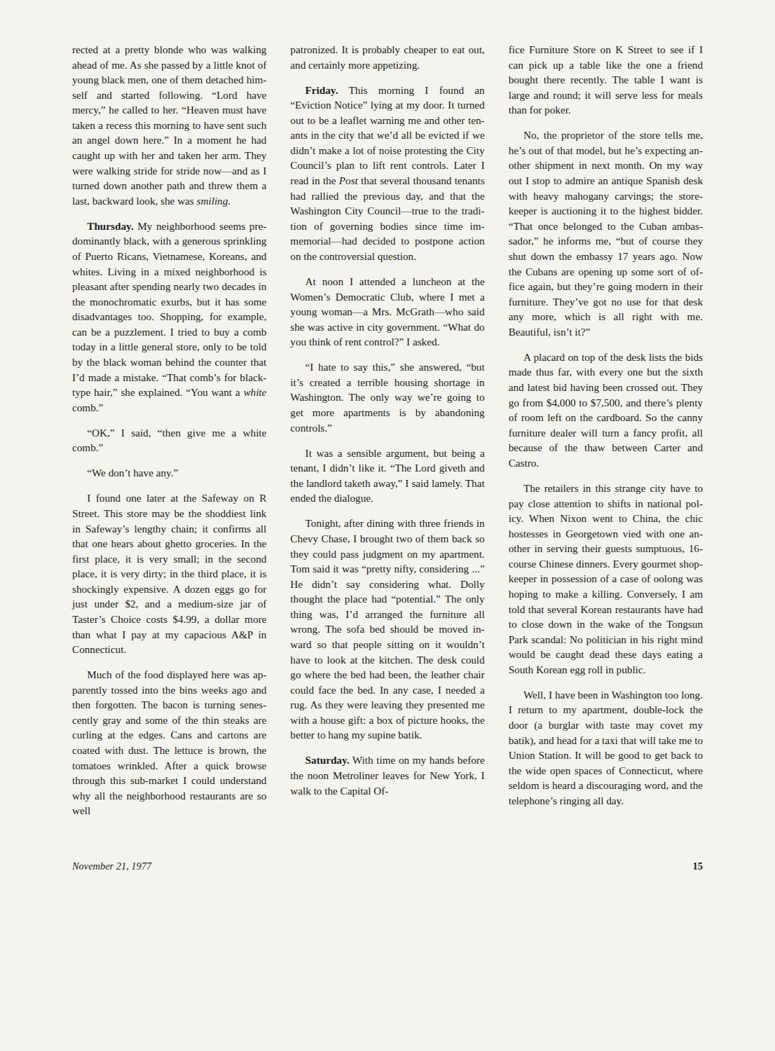rected at a pretty blonde who was walking ahead of me. As she passed by a little knot of young black men, one of them detached himself and started following. “Lord have mercy,” he called to her. “Heaven must have taken a recess this morning to have sent such an angel down here.” In a moment he had caught up with her and taken her arm. They were walking stride for stride now—and as I turned down another path and threw them a last, backward look, she was smiling.
Thursday. My neighborhood seems predominantly black, with a generous sprinkling of Puerto Ricans, Vietnamese, Koreans, and whites. Living in a mixed neighborhood is pleasant after spending nearly two decades in the monochromatic exurbs, but it has some disadvantages too. Shopping, for example, can be a puzzlement. I tried to buy a comb today in a little general store, only to be told by the black woman behind the counter that I’d made a mistake. “That comb’s for black-type hair,” she explained. “You want a white comb.”
“OK,” I said, “then give me a white comb.”
“We don’t have any.”
I found one later at the Safeway on R Street. This store may be the shoddiest link in Safeway’s lengthy chain; it confirms all that one hears about ghetto groceries. In the first place, it is very small; in the second place, it is very dirty; in the third place, it is shockingly expensive. A dozen eggs go for just under $2, and a medium-size jar of Taster’s Choice costs $4.99, a dollar more than what I pay at my capacious A&P in Connecticut.
Much of the food displayed here was apparently tossed into the bins weeks ago and then forgotten. The bacon is turning senescently gray and some of the thin steaks are curling at the edges. Cans and cartons are coated with dust. The lettuce is brown, the tomatoes wrinkled. After a quick browse through this sub-market I could understand why all the neighborhood restaurants are so well
patronized. It is probably cheaper to eat out, and certainly more appetizing.
Friday. This morning I found an “Eviction Notice” lying at my door. It turned out to be a leaflet warning me and other tenants in the city that we’d all be evicted if we didn’t make a lot of noise protesting the City Council’s plan to lift rent controls. Later I read in the Post that several thousand tenants had rallied the previous day, and that the Washington City Council—true to the tradition of governing bodies since time immemorial—had decided to postpone action on the controversial question.
At noon I attended a luncheon at the Women’s Democratic Club, where I met a young woman—a Mrs. McGrath—who said she was active in city government. “What do you think of rent control?” I asked.
“I hate to say this,” she answered, “but it’s created a terrible housing shortage in Washington. The only way we’re going to get more apartments is by abandoning controls.”
It was a sensible argument, but being a tenant, I didn’t like it. “The Lord giveth and the landlord taketh away,” I said lamely. That ended the dialogue.
Tonight, after dining with three friends in Chevy Chase, I brought two of them back so they could pass judgment on my apartment. Tom said it was “pretty nifty, considering ...” He didn’t say considering what. Dolly thought the place had “potential.” The only thing was, I’d arranged the furniture all wrong. The sofa bed should be moved inward so that people sitting on it wouldn’t have to look at the kitchen. The desk could go where the bed had been, the leather chair could face the bed. In any case, I needed a rug. As they were leaving they presented me with a house gift: a box of picture hooks, the better to hang my supine batik.
Saturday. With time on my hands before the noon Metroliner leaves for New York, I walk to the Capital Of-
fice Furniture Store on K Street to see if I can pick up a table like the one a friend bought there recently. The table I want is large and round; it will serve less for meals than for poker.
No, the proprietor of the store tells me, he’s out of that model, but he’s expecting another shipment in next month. On my way out I stop to admire an antique Spanish desk with heavy mahogany carvings; the storekeeper is auctioning it to the highest bidder. “That once belonged to the Cuban ambassador,” he informs me, “but of course they shut down the embassy 17 years ago. Now the Cubans are opening up some sort of office again, but they’re going modern in their furniture. They’ve got no use for that desk any more, which is all right with me. Beautiful, isn’t it?”
A placard on top of the desk lists the bids made thus far, with every one but the sixth and latest bid having been crossed out. They go from $4,000 to $7,500, and there’s plenty of room left on the cardboard. So the canny furniture dealer will turn a fancy profit, all because of the thaw between Carter and Castro.
The retailers in this strange city have to pay close attention to shifts in national policy. When Nixon went to China, the chic hostesses in Georgetown vied with one another in serving their guests sumptuous, 16-course Chinese dinners. Every gourmet shopkeeper in possession of a case of oolong was hoping to make a killing. Conversely, I am told that several Korean restaurants have had to close down in the wake of the Tongsun Park scandal: No politician in his right mind would be caught dead these days eating a South Korean egg roll in public.
Well, I have been in Washington too long. I return to my apartment, double-lock the door (a burglar with taste may covet my batik), and head for a taxi that will take me to Union Station. It will be good to get back to the wide open spaces of Connecticut, where seldom is heard a discouraging word, and the telephone’s ringing all day.
November 21, 1977 15